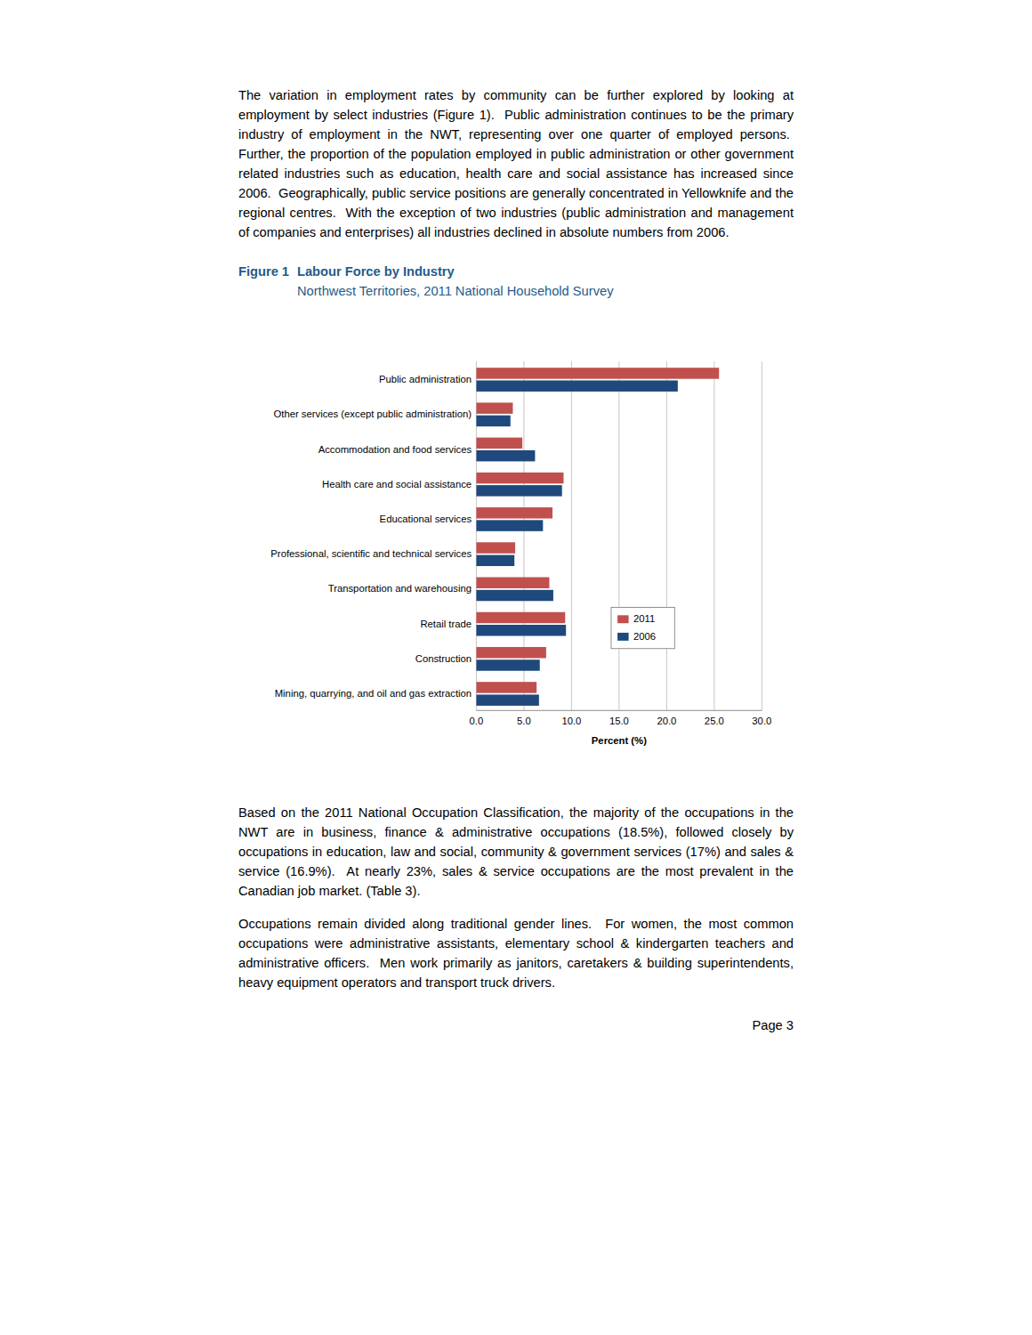The variation in employment rates by community can be further explored by looking at employment by select industries (Figure 1). Public administration continues to be the primary industry of employment in the NWT, representing over one quarter of employed persons. Further, the proportion of the population employed in public administration or other government related industries such as education, health care and social assistance has increased since 2006. Geographically, public service positions are generally concentrated in Yellowknife and the regional centres. With the exception of two industries (public administration and management of companies and enterprises) all industries declined in absolute numbers from 2006.
Figure 1 Labour Force by Industry Northwest Territories, 2011 National Household Survey
Public administration Other services (except public administration) Accommodation and food services Health care and social assistance Educational services Professional, scientific and technical services Transportation and warehousing Retail trade Construction Mining, quarrying, and oil and gas extraction 0.0 5.0 10.0 15.0 20.0 25.0 30.0 Percent (%) 2011 2006
Based on the 2011 National Occupation Classification, the majority of the occupations in the NWT are in business, finance & administrative occupations (18.5%), followed closely by occupations in education, law and social, community & government services (17%) and sales & service (16.9%). At nearly 23%, sales & service occupations are the most prevalent in the Canadian job market. (Table 3).
Occupations remain divided along traditional gender lines. For women, the most common occupations were administrative assistants, elementary school & kindergarten teachers and administrative officers. Men work primarily as janitors, caretakers & building superintendents, heavy equipment operators and transport truck drivers.
Page 3